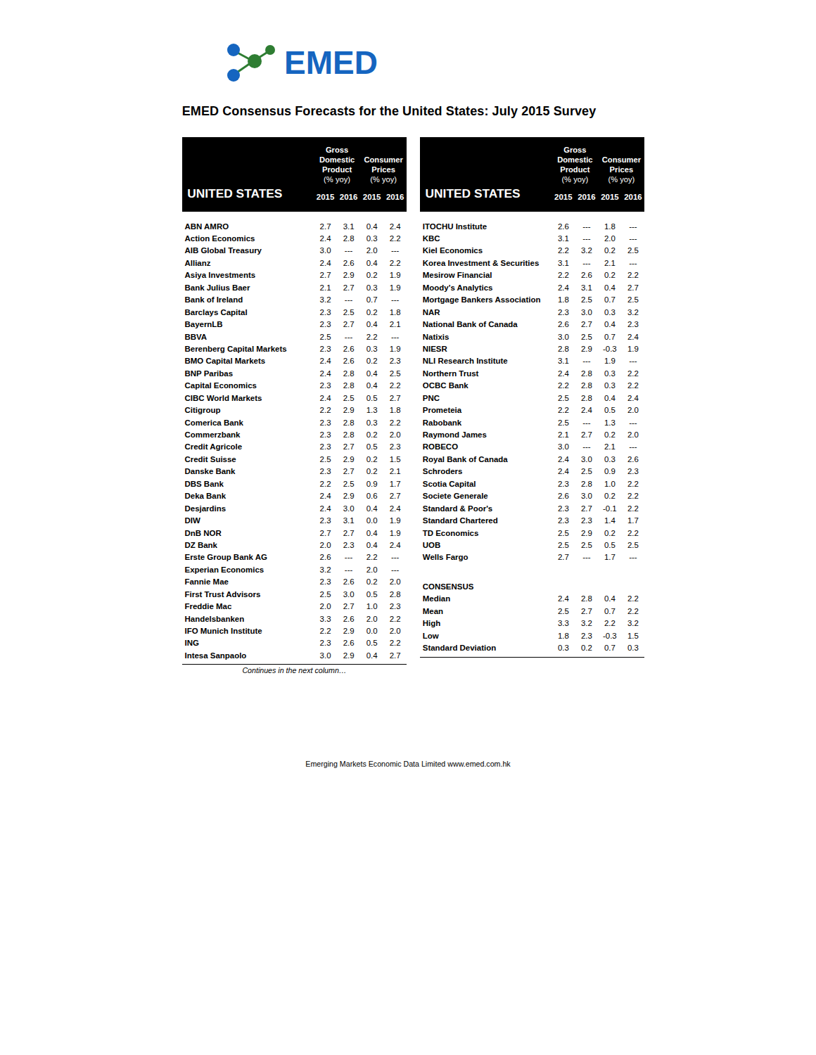EMED
EMED Consensus Forecasts for the United States: July 2015 Survey
| UNITED STATES | Gross Domestic Product (% yoy) | Consumer Prices (% yoy) |
| --- | --- | --- |
| 2015 | 2016 | 2015 | 2016 |
| ABN AMRO | 2.7 | 3.1 | 0.4 | 2.4 |
| Action Economics | 2.4 | 2.8 | 0.3 | 2.2 |
| AIB Global Treasury | 3.0 | --- | 2.0 | --- |
| Allianz | 2.4 | 2.6 | 0.4 | 2.2 |
| Asiya Investments | 2.7 | 2.9 | 0.2 | 1.9 |
| Bank Julius Baer | 2.1 | 2.7 | 0.3 | 1.9 |
| Bank of Ireland | 3.2 | --- | 0.7 | --- |
| Barclays Capital | 2.3 | 2.5 | 0.2 | 1.8 |
| BayernLB | 2.3 | 2.7 | 0.4 | 2.1 |
| BBVA | 2.5 | --- | 2.2 | --- |
| Berenberg Capital Markets | 2.3 | 2.6 | 0.3 | 1.9 |
| BMO Capital Markets | 2.4 | 2.6 | 0.2 | 2.3 |
| BNP Paribas | 2.4 | 2.8 | 0.4 | 2.5 |
| Capital Economics | 2.3 | 2.8 | 0.4 | 2.2 |
| CIBC World Markets | 2.4 | 2.5 | 0.5 | 2.7 |
| Citigroup | 2.2 | 2.9 | 1.3 | 1.8 |
| Comerica Bank | 2.3 | 2.8 | 0.3 | 2.2 |
| Commerzbank | 2.3 | 2.8 | 0.2 | 2.0 |
| Credit Agricole | 2.3 | 2.7 | 0.5 | 2.3 |
| Credit Suisse | 2.5 | 2.9 | 0.2 | 1.5 |
| Danske Bank | 2.3 | 2.7 | 0.2 | 2.1 |
| DBS Bank | 2.2 | 2.5 | 0.9 | 1.7 |
| Deka Bank | 2.4 | 2.9 | 0.6 | 2.7 |
| Desjardins | 2.4 | 3.0 | 0.4 | 2.4 |
| DIW | 2.3 | 3.1 | 0.0 | 1.9 |
| DnB NOR | 2.7 | 2.7 | 0.4 | 1.9 |
| DZ Bank | 2.0 | 2.3 | 0.4 | 2.4 |
| Erste Group Bank AG | 2.6 | --- | 2.2 | --- |
| Experian Economics | 3.2 | --- | 2.0 | --- |
| Fannie Mae | 2.3 | 2.6 | 0.2 | 2.0 |
| First Trust Advisors | 2.5 | 3.0 | 0.5 | 2.8 |
| Freddie Mac | 2.0 | 2.7 | 1.0 | 2.3 |
| Handelsbanken | 3.3 | 2.6 | 2.0 | 2.2 |
| IFO Munich Institute | 2.2 | 2.9 | 0.0 | 2.0 |
| ING | 2.3 | 2.6 | 0.5 | 2.2 |
| Intesa Sanpaolo | 3.0 | 2.9 | 0.4 | 2.7 |
Continues in the next column…
| UNITED STATES | Gross Domestic Product (% yoy) | Consumer Prices (% yoy) |
| --- | --- | --- |
| 2015 | 2016 | 2015 | 2016 |
| ITOCHU Institute | 2.6 | --- | 1.8 | --- |
| KBC | 3.1 | --- | 2.0 | --- |
| Kiel Economics | 2.2 | 3.2 | 0.2 | 2.5 |
| Korea Investment & Securities | 3.1 | --- | 2.1 | --- |
| Mesirow Financial | 2.2 | 2.6 | 0.2 | 2.2 |
| Moody's Analytics | 2.4 | 3.1 | 0.4 | 2.7 |
| Mortgage Bankers Association | 1.8 | 2.5 | 0.7 | 2.5 |
| NAR | 2.3 | 3.0 | 0.3 | 3.2 |
| National Bank of Canada | 2.6 | 2.7 | 0.4 | 2.3 |
| Natixis | 3.0 | 2.5 | 0.7 | 2.4 |
| NIESR | 2.8 | 2.9 | -0.3 | 1.9 |
| NLI Research Institute | 3.1 | --- | 1.9 | --- |
| Northern Trust | 2.4 | 2.8 | 0.3 | 2.2 |
| OCBC Bank | 2.2 | 2.8 | 0.3 | 2.2 |
| PNC | 2.5 | 2.8 | 0.4 | 2.4 |
| Prometeia | 2.2 | 2.4 | 0.5 | 2.0 |
| Rabobank | 2.5 | --- | 1.3 | --- |
| Raymond James | 2.1 | 2.7 | 0.2 | 2.0 |
| ROBECO | 3.0 | --- | 2.1 | --- |
| Royal Bank of Canada | 2.4 | 3.0 | 0.3 | 2.6 |
| Schroders | 2.4 | 2.5 | 0.9 | 2.3 |
| Scotia Capital | 2.3 | 2.8 | 1.0 | 2.2 |
| Societe Generale | 2.6 | 3.0 | 0.2 | 2.2 |
| Standard & Poor's | 2.3 | 2.7 | -0.1 | 2.2 |
| Standard Chartered | 2.3 | 2.3 | 1.4 | 1.7 |
| TD Economics | 2.5 | 2.9 | 0.2 | 2.2 |
| UOB | 2.5 | 2.5 | 0.5 | 2.5 |
| Wells Fargo | 2.7 | --- | 1.7 | --- |
| CONSENSUS | | | | |
| Median | 2.4 | 2.8 | 0.4 | 2.2 |
| Mean | 2.5 | 2.7 | 0.7 | 2.2 |
| High | 3.3 | 3.2 | 2.2 | 3.2 |
| Low | 1.8 | 2.3 | -0.3 | 1.5 |
| Standard Deviation | 0.3 | 0.2 | 0.7 | 0.3 |
Emerging Markets Economic Data Limited www.emed.com.hk